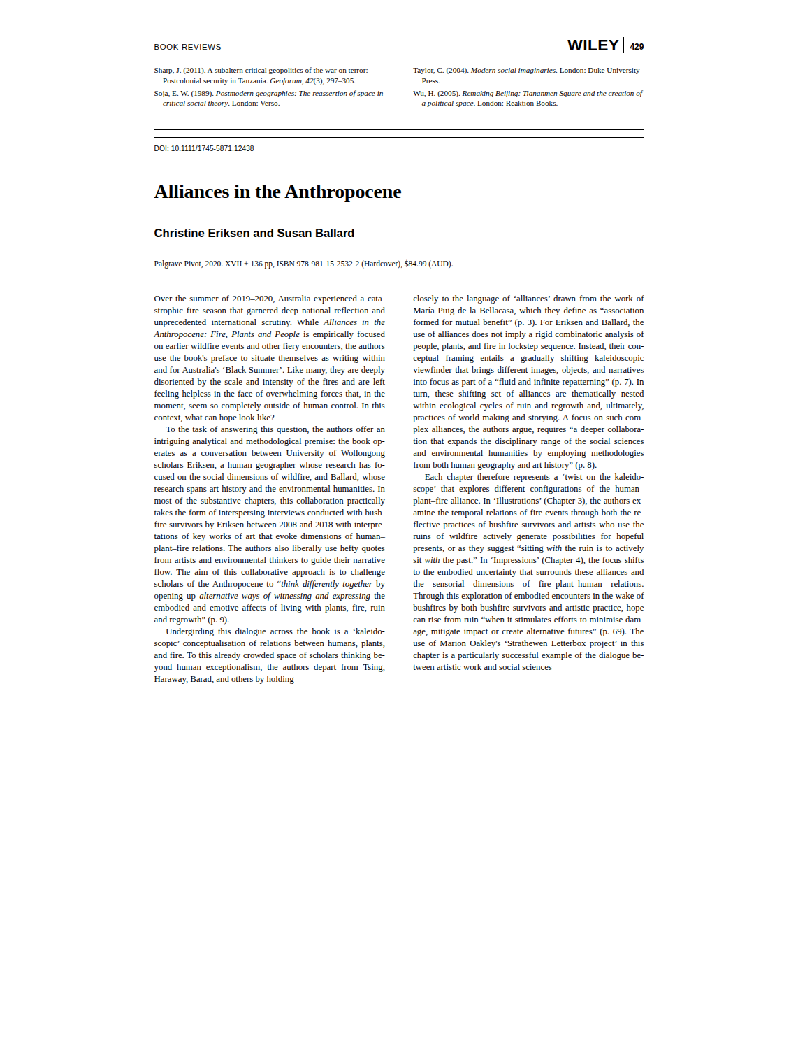BOOK REVIEWS
WILEY
429
Sharp, J. (2011). A subaltern critical geopolitics of the war on terror: Postcolonial security in Tanzania. Geoforum, 42(3), 297–305.
Soja, E. W. (1989). Postmodern geographies: The reassertion of space in critical social theory. London: Verso.
Taylor, C. (2004). Modern social imaginaries. London: Duke University Press.
Wu, H. (2005). Remaking Beijing: Tiananmen Square and the creation of a political space. London: Reaktion Books.
DOI: 10.1111/1745-5871.12438
Alliances in the Anthropocene
Christine Eriksen and Susan Ballard
Palgrave Pivot, 2020. XVII + 136 pp, ISBN 978-981-15-2532-2 (Hardcover), $84.99 (AUD).
Over the summer of 2019–2020, Australia experienced a catastrophic fire season that garnered deep national reflection and unprecedented international scrutiny. While Alliances in the Anthropocene: Fire, Plants and People is empirically focused on earlier wildfire events and other fiery encounters, the authors use the book's preface to situate themselves as writing within and for Australia's ‘Black Summer’. Like many, they are deeply disoriented by the scale and intensity of the fires and are left feeling helpless in the face of overwhelming forces that, in the moment, seem so completely outside of human control. In this context, what can hope look like?
To the task of answering this question, the authors offer an intriguing analytical and methodological premise: the book operates as a conversation between University of Wollongong scholars Eriksen, a human geographer whose research has focused on the social dimensions of wildfire, and Ballard, whose research spans art history and the environmental humanities. In most of the substantive chapters, this collaboration practically takes the form of interspersing interviews conducted with bushfire survivors by Eriksen between 2008 and 2018 with interpretations of key works of art that evoke dimensions of human–plant–fire relations. The authors also liberally use hefty quotes from artists and environmental thinkers to guide their narrative flow. The aim of this collaborative approach is to challenge scholars of the Anthropocene to “think differently together by opening up alternative ways of witnessing and expressing the embodied and emotive affects of living with plants, fire, ruin and regrowth” (p. 9).
Undergirding this dialogue across the book is a ‘kaleidoscopic’ conceptualisation of relations between humans, plants, and fire. To this already crowded space of scholars thinking beyond human exceptionalism, the authors depart from Tsing, Haraway, Barad, and others by holding
closely to the language of ‘alliances’ drawn from the work of María Puig de la Bellacasa, which they define as “association formed for mutual benefit” (p. 3). For Eriksen and Ballard, the use of alliances does not imply a rigid combinatoric analysis of people, plants, and fire in lockstep sequence. Instead, their conceptual framing entails a gradually shifting kaleidoscopic viewfinder that brings different images, objects, and narratives into focus as part of a “fluid and infinite repatterning” (p. 7). In turn, these shifting set of alliances are thematically nested within ecological cycles of ruin and regrowth and, ultimately, practices of world-making and storying. A focus on such complex alliances, the authors argue, requires “a deeper collaboration that expands the disciplinary range of the social sciences and environmental humanities by employing methodologies from both human geography and art history” (p. 8).
Each chapter therefore represents a ‘twist on the kaleidoscope’ that explores different configurations of the human–plant–fire alliance. In ‘Illustrations’ (Chapter 3), the authors examine the temporal relations of fire events through both the reflective practices of bushfire survivors and artists who use the ruins of wildfire actively generate possibilities for hopeful presents, or as they suggest “sitting with the ruin is to actively sit with the past.” In ‘Impressions’ (Chapter 4), the focus shifts to the embodied uncertainty that surrounds these alliances and the sensorial dimensions of fire–plant–human relations. Through this exploration of embodied encounters in the wake of bushfires by both bushfire survivors and artistic practice, hope can rise from ruin “when it stimulates efforts to minimise damage, mitigate impact or create alternative futures” (p. 69). The use of Marion Oakley's ‘Strathewen Letterbox project’ in this chapter is a particularly successful example of the dialogue between artistic work and social sciences